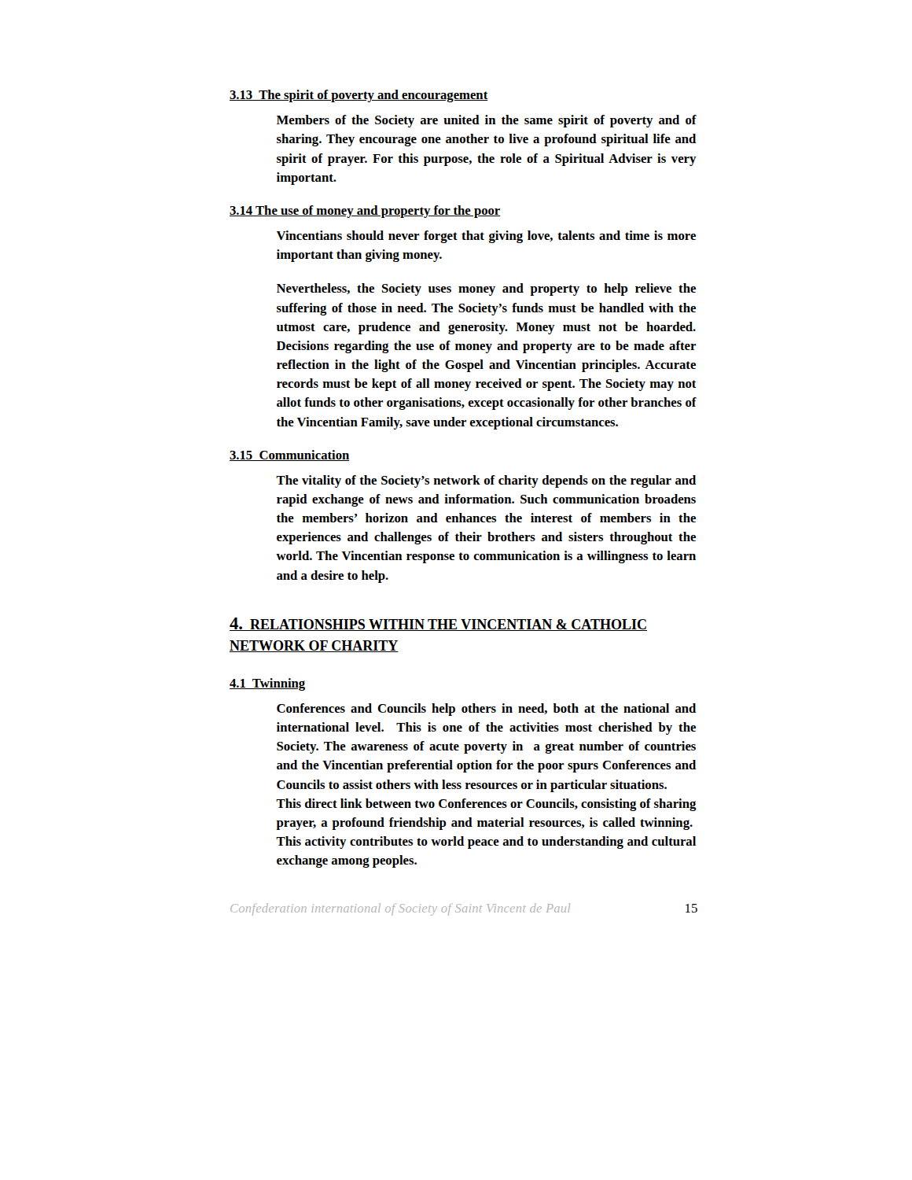3.13 The spirit of poverty and encouragement
Members of the Society are united in the same spirit of poverty and of sharing. They encourage one another to live a profound spiritual life and spirit of prayer. For this purpose, the role of a Spiritual Adviser is very important.
3.14 The use of money and property for the poor
Vincentians should never forget that giving love, talents and time is more important than giving money.
Nevertheless, the Society uses money and property to help relieve the suffering of those in need. The Society’s funds must be handled with the utmost care, prudence and generosity. Money must not be hoarded. Decisions regarding the use of money and property are to be made after reflection in the light of the Gospel and Vincentian principles. Accurate records must be kept of all money received or spent. The Society may not allot funds to other organisations, except occasionally for other branches of the Vincentian Family, save under exceptional circumstances.
3.15 Communication
The vitality of the Society’s network of charity depends on the regular and rapid exchange of news and information. Such communication broadens the members’ horizon and enhances the interest of members in the experiences and challenges of their brothers and sisters throughout the world. The Vincentian response to communication is a willingness to learn and a desire to help.
4. RELATIONSHIPS WITHIN THE VINCENTIAN & CATHOLIC NETWORK OF CHARITY
4.1 Twinning
Conferences and Councils help others in need, both at the national and international level. This is one of the activities most cherished by the Society. The awareness of acute poverty in a great number of countries and the Vincentian preferential option for the poor spurs Conferences and Councils to assist others with less resources or in particular situations.
This direct link between two Conferences or Councils, consisting of sharing prayer, a profound friendship and material resources, is called twinning. This activity contributes to world peace and to understanding and cultural exchange among peoples.
Confederation international of Society of Saint Vincent de Paul 15